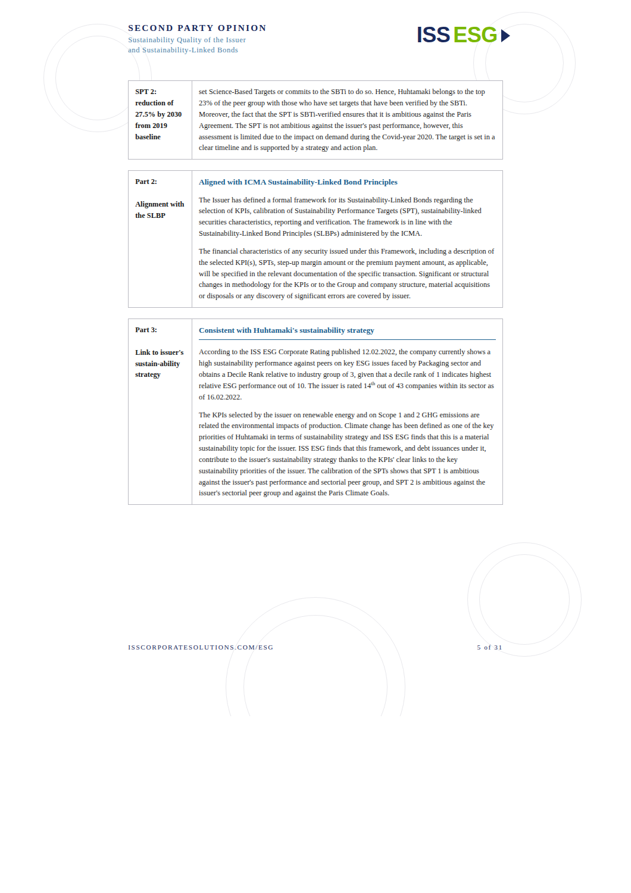SECOND PARTY OPINION
Sustainability Quality of the Issuer
and Sustainability-Linked Bonds
ISS ESG
| SPT 2: reduction of 27.5% by 2030 from 2019 baseline | set Science-Based Targets or commits to the SBTi to do so. Hence, Huhtamaki belongs to the top 23% of the peer group with those who have set targets that have been verified by the SBTi. Moreover, the fact that the SPT is SBTi-verified ensures that it is ambitious against the Paris Agreement. The SPT is not ambitious against the issuer's past performance, however, this assessment is limited due to the impact on demand during the Covid-year 2020. The target is set in a clear timeline and is supported by a strategy and action plan. |
| Part 2: Alignment with the SLBP | Aligned with ICMA Sustainability-Linked Bond Principles The Issuer has defined a formal framework for its Sustainability-Linked Bonds regarding the selection of KPIs, calibration of Sustainability Performance Targets (SPT), sustainability-linked securities characteristics, reporting and verification. The framework is in line with the Sustainability-Linked Bond Principles (SLBPs) administered by the ICMA. The financial characteristics of any security issued under this Framework, including a description of the selected KPI(s), SPTs, step-up margin amount or the premium payment amount, as applicable, will be specified in the relevant documentation of the specific transaction. Significant or structural changes in methodology for the KPIs or to the Group and company structure, material acquisitions or disposals or any discovery of significant errors are covered by issuer. |
| Part 3: Link to issuer's sustain-ability strategy | Consistent with Huhtamaki's sustainability strategy According to the ISS ESG Corporate Rating published 12.02.2022, the company currently shows a high sustainability performance against peers on key ESG issues faced by Packaging sector and obtains a Decile Rank relative to industry group of 3, given that a decile rank of 1 indicates highest relative ESG performance out of 10. The issuer is rated 14 th out of 43 companies within its sector as of 16.02.2022. The KPIs selected by the issuer on renewable energy and on Scope 1 and 2 GHG emissions are related the environmental impacts of production. Climate change has been defined as one of the key priorities of Huhtamaki in terms of sustainability strategy and ISS ESG finds that this is a material sustainability topic for the issuer. ISS ESG finds that this framework, and debt issuances under it, contribute to the issuer's sustainability strategy thanks to the KPIs' clear links to the key sustainability priorities of the issuer. The calibration of the SPTs shows that SPT 1 is ambitious against the issuer's past performance and sectorial peer group, and SPT 2 is ambitious against the issuer's sectorial peer group and against the Paris Climate Goals. |
ISSCORPORATESOLUTIONS.COM/ESG
5 of 31